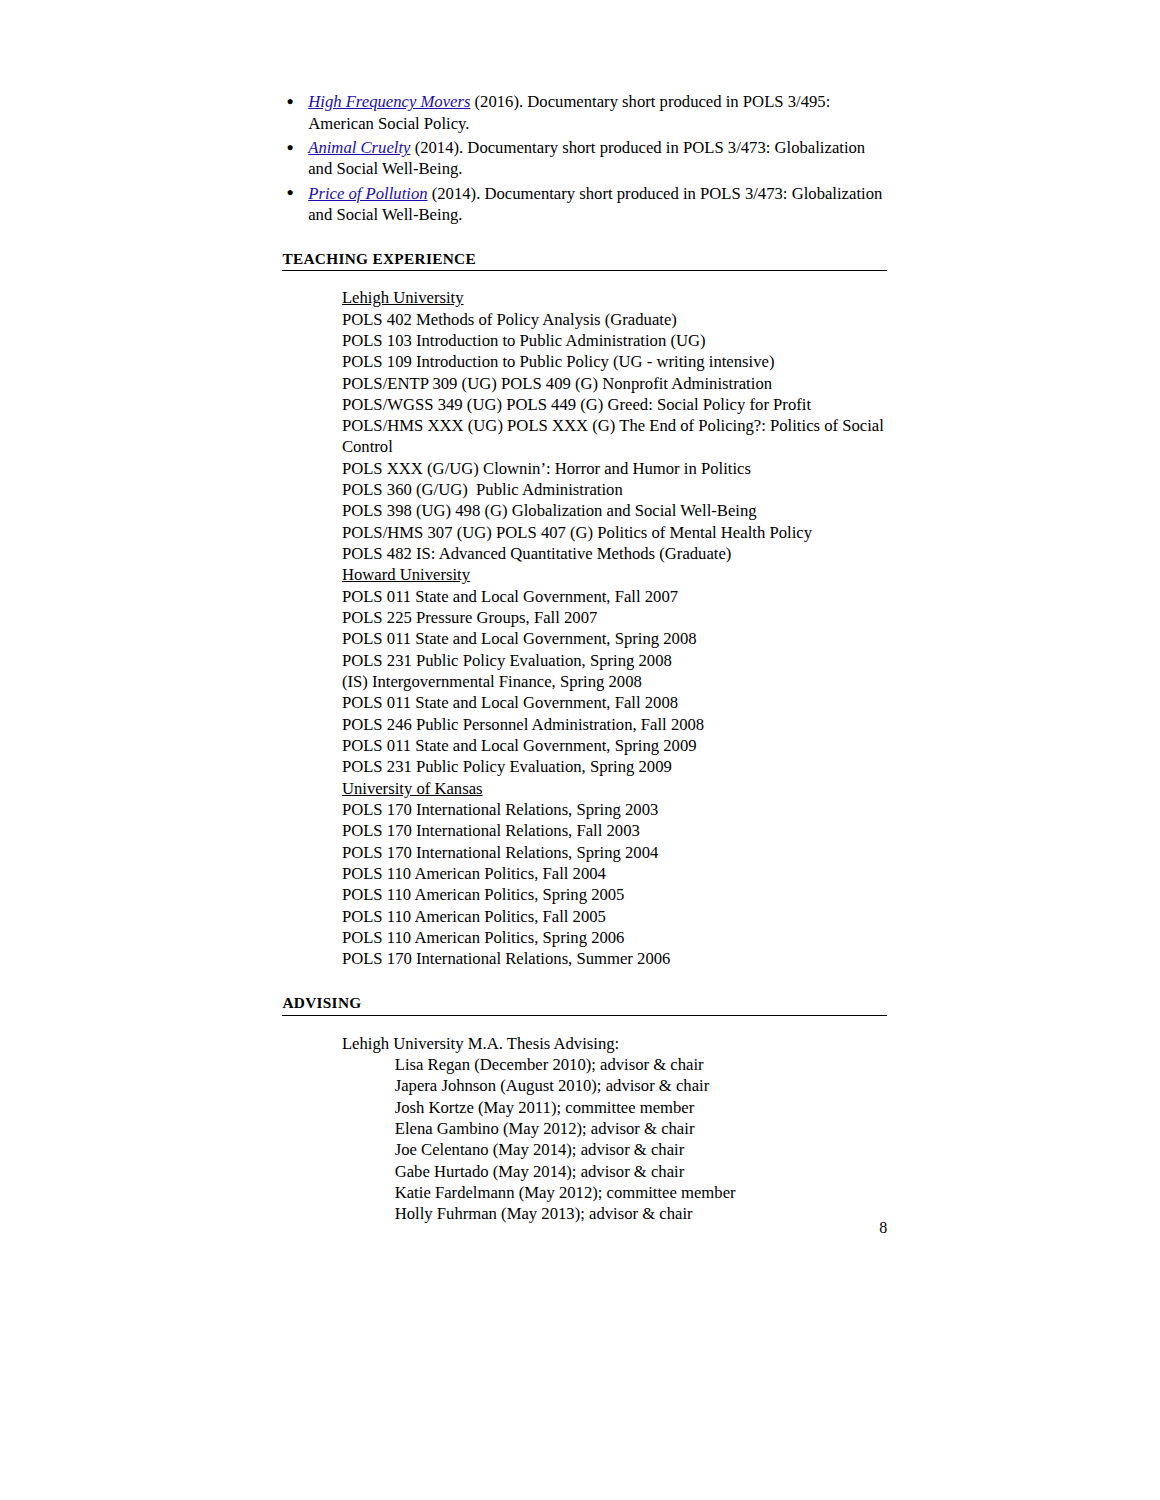High Frequency Movers (2016). Documentary short produced in POLS 3/495: American Social Policy.
Animal Cruelty (2014). Documentary short produced in POLS 3/473: Globalization and Social Well-Being.
Price of Pollution (2014). Documentary short produced in POLS 3/473: Globalization and Social Well-Being.
Teaching Experience
Lehigh University
POLS 402 Methods of Policy Analysis (Graduate)
POLS 103 Introduction to Public Administration (UG)
POLS 109 Introduction to Public Policy (UG - writing intensive)
POLS/ENTP 309 (UG) POLS 409 (G) Nonprofit Administration
POLS/WGSS 349 (UG) POLS 449 (G) Greed: Social Policy for Profit
POLS/HMS XXX (UG) POLS XXX (G) The End of Policing?: Politics of Social Control
POLS XXX (G/UG) Clownin’: Horror and Humor in Politics
POLS 360 (G/UG) Public Administration
POLS 398 (UG) 498 (G) Globalization and Social Well-Being
POLS/HMS 307 (UG) POLS 407 (G) Politics of Mental Health Policy
POLS 482 IS: Advanced Quantitative Methods (Graduate)
Howard University
POLS 011 State and Local Government, Fall 2007
POLS 225 Pressure Groups, Fall 2007
POLS 011 State and Local Government, Spring 2008
POLS 231 Public Policy Evaluation, Spring 2008
(IS) Intergovernmental Finance, Spring 2008
POLS 011 State and Local Government, Fall 2008
POLS 246 Public Personnel Administration, Fall 2008
POLS 011 State and Local Government, Spring 2009
POLS 231 Public Policy Evaluation, Spring 2009
University of Kansas
POLS 170 International Relations, Spring 2003
POLS 170 International Relations, Fall 2003
POLS 170 International Relations, Spring 2004
POLS 110 American Politics, Fall 2004
POLS 110 American Politics, Spring 2005
POLS 110 American Politics, Fall 2005
POLS 110 American Politics, Spring 2006
POLS 170 International Relations, Summer 2006
Advising
Lehigh University M.A. Thesis Advising:
Lisa Regan (December 2010); advisor & chair
Japera Johnson (August 2010); advisor & chair
Josh Kortze (May 2011); committee member
Elena Gambino (May 2012); advisor & chair
Joe Celentano (May 2014); advisor & chair
Gabe Hurtado (May 2014); advisor & chair
Katie Fardelmann (May 2012); committee member
Holly Fuhrman (May 2013); advisor & chair
8